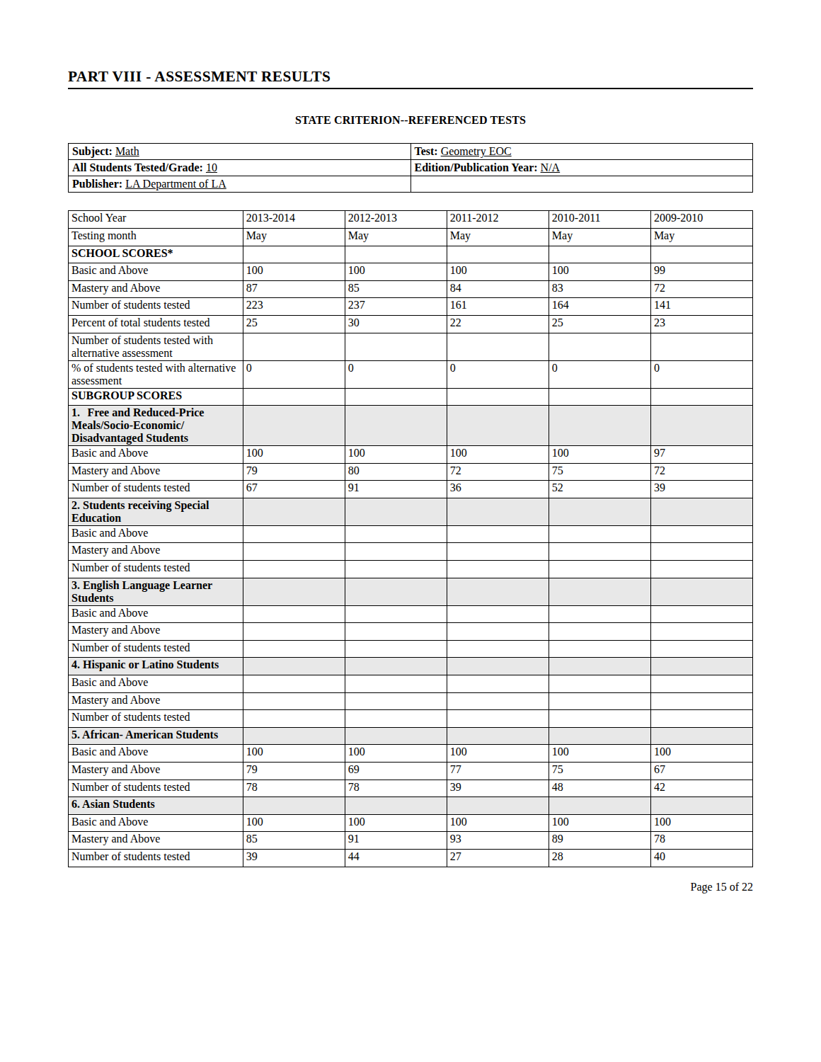PART VIII - ASSESSMENT RESULTS
STATE CRITERION--REFERENCED TESTS
| Subject: Math | Test: Geometry EOC |
| All Students Tested/Grade: 10 | Edition/Publication Year: N/A |
| Publisher: LA Department of LA | |
| School Year | 2013-2014 | 2012-2013 | 2011-2012 | 2010-2011 | 2009-2010 |
| Testing month | May | May | May | May | May |
| SCHOOL SCORES* | | | | | |
| Basic and Above | 100 | 100 | 100 | 100 | 99 |
| Mastery and Above | 87 | 85 | 84 | 83 | 72 |
| Number of students tested | 223 | 237 | 161 | 164 | 141 |
| Percent of total students tested | 25 | 30 | 22 | 25 | 23 |
| Number of students tested with alternative assessment | | | | | |
| % of students tested with alternative assessment | 0 | 0 | 0 | 0 | 0 |
| SUBGROUP SCORES | | | | | |
| 1. Free and Reduced-Price Meals/Socio-Economic/ Disadvantaged Students | | | | | |
| Basic and Above | 100 | 100 | 100 | 100 | 97 |
| Mastery and Above | 79 | 80 | 72 | 75 | 72 |
| Number of students tested | 67 | 91 | 36 | 52 | 39 |
| 2. Students receiving Special Education | | | | | |
| Basic and Above | | | | | |
| Mastery and Above | | | | | |
| Number of students tested | | | | | |
| 3. English Language Learner Students | | | | | |
| Basic and Above | | | | | |
| Mastery and Above | | | | | |
| Number of students tested | | | | | |
| 4. Hispanic or Latino Students | | | | | |
| Basic and Above | | | | | |
| Mastery and Above | | | | | |
| Number of students tested | | | | | |
| 5. African- American Students | | | | | |
| Basic and Above | 100 | 100 | 100 | 100 | 100 |
| Mastery and Above | 79 | 69 | 77 | 75 | 67 |
| Number of students tested | 78 | 78 | 39 | 48 | 42 |
| 6. Asian Students | | | | | |
| Basic and Above | 100 | 100 | 100 | 100 | 100 |
| Mastery and Above | 85 | 91 | 93 | 89 | 78 |
| Number of students tested | 39 | 44 | 27 | 28 | 40 |
Page 15 of 22